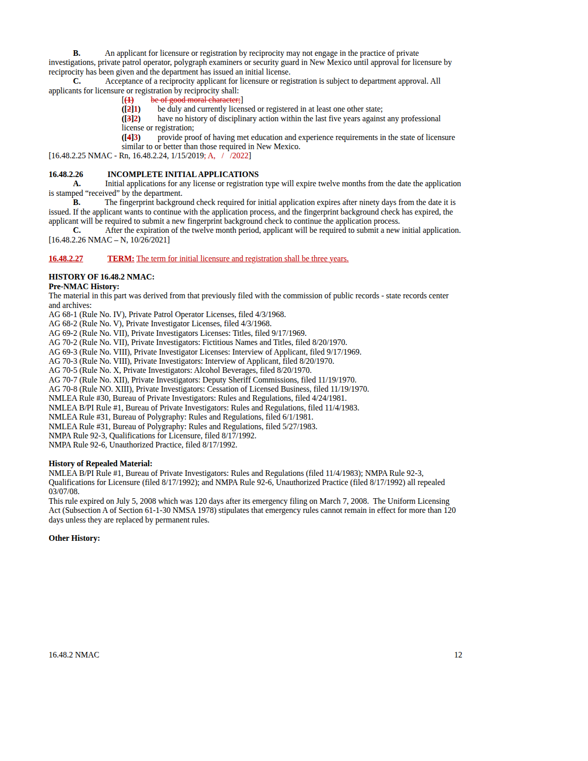B. An applicant for licensure or registration by reciprocity may not engage in the practice of private investigations, private patrol operator, polygraph examiners or security guard in New Mexico until approval for licensure by reciprocity has been given and the department has issued an initial license.
C. Acceptance of a reciprocity applicant for licensure or registration is subject to department approval. All applicants for licensure or registration by reciprocity shall:
[(1) be of good moral character;]
([2]1) be duly and currently licensed or registered in at least one other state;
([3]2) have no history of disciplinary action within the last five years against any professional license or registration;
([4]3) provide proof of having met education and experience requirements in the state of licensure similar to or better than those required in New Mexico.
[16.48.2.25 NMAC - Rn, 16.48.2.24, 1/15/2019; A, / /2022]
16.48.2.26 INCOMPLETE INITIAL APPLICATIONS
A. Initial applications for any license or registration type will expire twelve months from the date the application is stamped “received” by the department.
B. The fingerprint background check required for initial application expires after ninety days from the date it is issued. If the applicant wants to continue with the application process, and the fingerprint background check has expired, the applicant will be required to submit a new fingerprint background check to continue the application process.
C. After the expiration of the twelve month period, applicant will be required to submit a new initial application.
[16.48.2.26 NMAC – N, 10/26/2021]
16.48.2.27 TERM: The term for initial licensure and registration shall be three years.
HISTORY OF 16.48.2 NMAC:
Pre-NMAC History:
The material in this part was derived from that previously filed with the commission of public records - state records center and archives:
AG 68-1 (Rule No. IV), Private Patrol Operator Licenses, filed 4/3/1968.
AG 68-2 (Rule No. V), Private Investigator Licenses, filed 4/3/1968.
AG 69-2 (Rule No. VII), Private Investigators Licenses: Titles, filed 9/17/1969.
AG 70-2 (Rule No. VII), Private Investigators: Fictitious Names and Titles, filed 8/20/1970.
AG 69-3 (Rule No. VIII), Private Investigator Licenses: Interview of Applicant, filed 9/17/1969.
AG 70-3 (Rule No. VIII), Private Investigators: Interview of Applicant, filed 8/20/1970.
AG 70-5 (Rule No. X, Private Investigators: Alcohol Beverages, filed 8/20/1970.
AG 70-7 (Rule No. XII), Private Investigators: Deputy Sheriff Commissions, filed 11/19/1970.
AG 70-8 (Rule NO. XIII), Private Investigators: Cessation of Licensed Business, filed 11/19/1970.
NMLEA Rule #30, Bureau of Private Investigators: Rules and Regulations, filed 4/24/1981.
NMLEA B/PI Rule #1, Bureau of Private Investigators: Rules and Regulations, filed 11/4/1983.
NMLEA Rule #31, Bureau of Polygraphy: Rules and Regulations, filed 6/1/1981.
NMLEA Rule #31, Bureau of Polygraphy: Rules and Regulations, filed 5/27/1983.
NMPA Rule 92-3, Qualifications for Licensure, filed 8/17/1992.
NMPA Rule 92-6, Unauthorized Practice, filed 8/17/1992.
History of Repealed Material:
NMLEA B/PI Rule #1, Bureau of Private Investigators: Rules and Regulations (filed 11/4/1983); NMPA Rule 92-3, Qualifications for Licensure (filed 8/17/1992); and NMPA Rule 92-6, Unauthorized Practice (filed 8/17/1992) all repealed 03/07/08.
This rule expired on July 5, 2008 which was 120 days after its emergency filing on March 7, 2008. The Uniform Licensing Act (Subsection A of Section 61-1-30 NMSA 1978) stipulates that emergency rules cannot remain in effect for more than 120 days unless they are replaced by permanent rules.
Other History:
16.48.2 NMAC 12